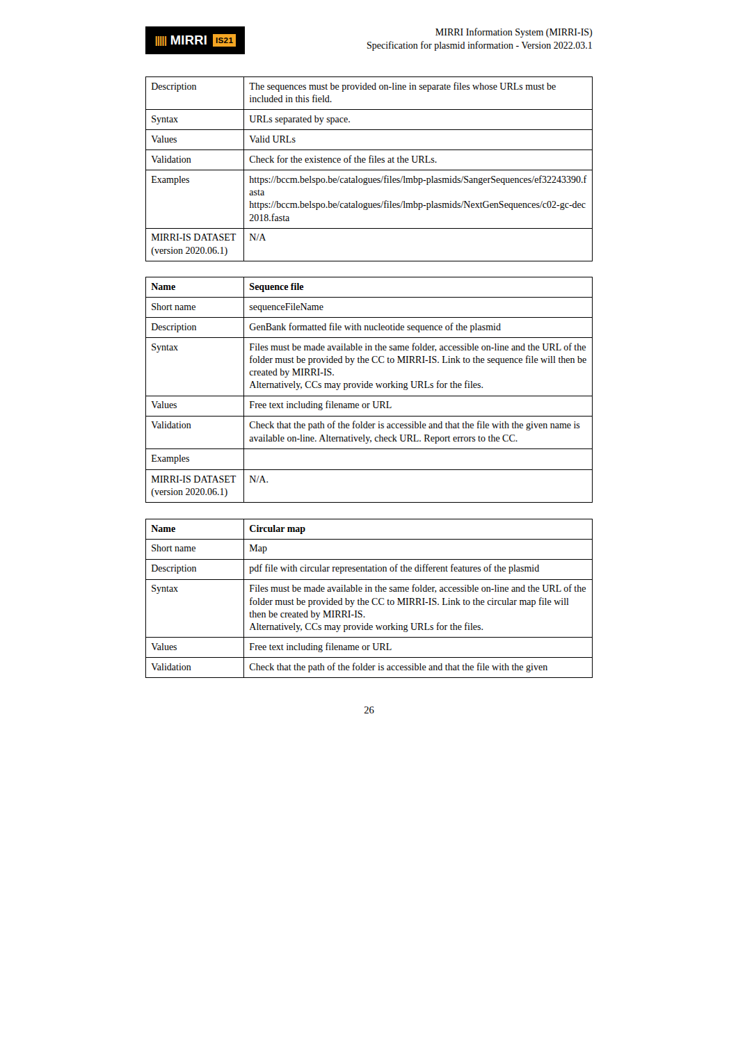||||| MIRRI IS21
MIRRI Information System (MIRRI-IS)
Specification for plasmid information - Version 2022.03.1
| Description | The sequences must be provided on-line in separate files whose URLs must be included in this field. |
| Syntax | URLs separated by space. |
| Values | Valid URLs |
| Validation | Check for the existence of the files at the URLs. |
| Examples | https://bccm.belspo.be/catalogues/files/lmbp-plasmids/SangerSequences/ef32243390.fasta https://bccm.belspo.be/catalogues/files/lmbp-plasmids/NextGenSequences/c02-gc-dec2018.fasta |
| MIRRI-IS DATASET (version 2020.06.1) | N/A |
| Name | Sequence file |
| Short name | sequenceFileName |
| Description | GenBank formatted file with nucleotide sequence of the plasmid |
| Syntax | Files must be made available in the same folder, accessible on-line and the URL of the folder must be provided by the CC to MIRRI-IS. Link to the sequence file will then be created by MIRRI-IS. Alternatively, CCs may provide working URLs for the files. |
| Values | Free text including filename or URL |
| Validation | Check that the path of the folder is accessible and that the file with the given name is available on-line. Alternatively, check URL. Report errors to the CC. |
| Examples | |
| MIRRI-IS DATASET (version 2020.06.1) | N/A. |
| Name | Circular map |
| Short name | Map |
| Description | pdf file with circular representation of the different features of the plasmid |
| Syntax | Files must be made available in the same folder, accessible on-line and the URL of the folder must be provided by the CC to MIRRI-IS. Link to the circular map file will then be created by MIRRI-IS. Alternatively, CCs may provide working URLs for the files. |
| Values | Free text including filename or URL |
| Validation | Check that the path of the folder is accessible and that the file with the given |
26